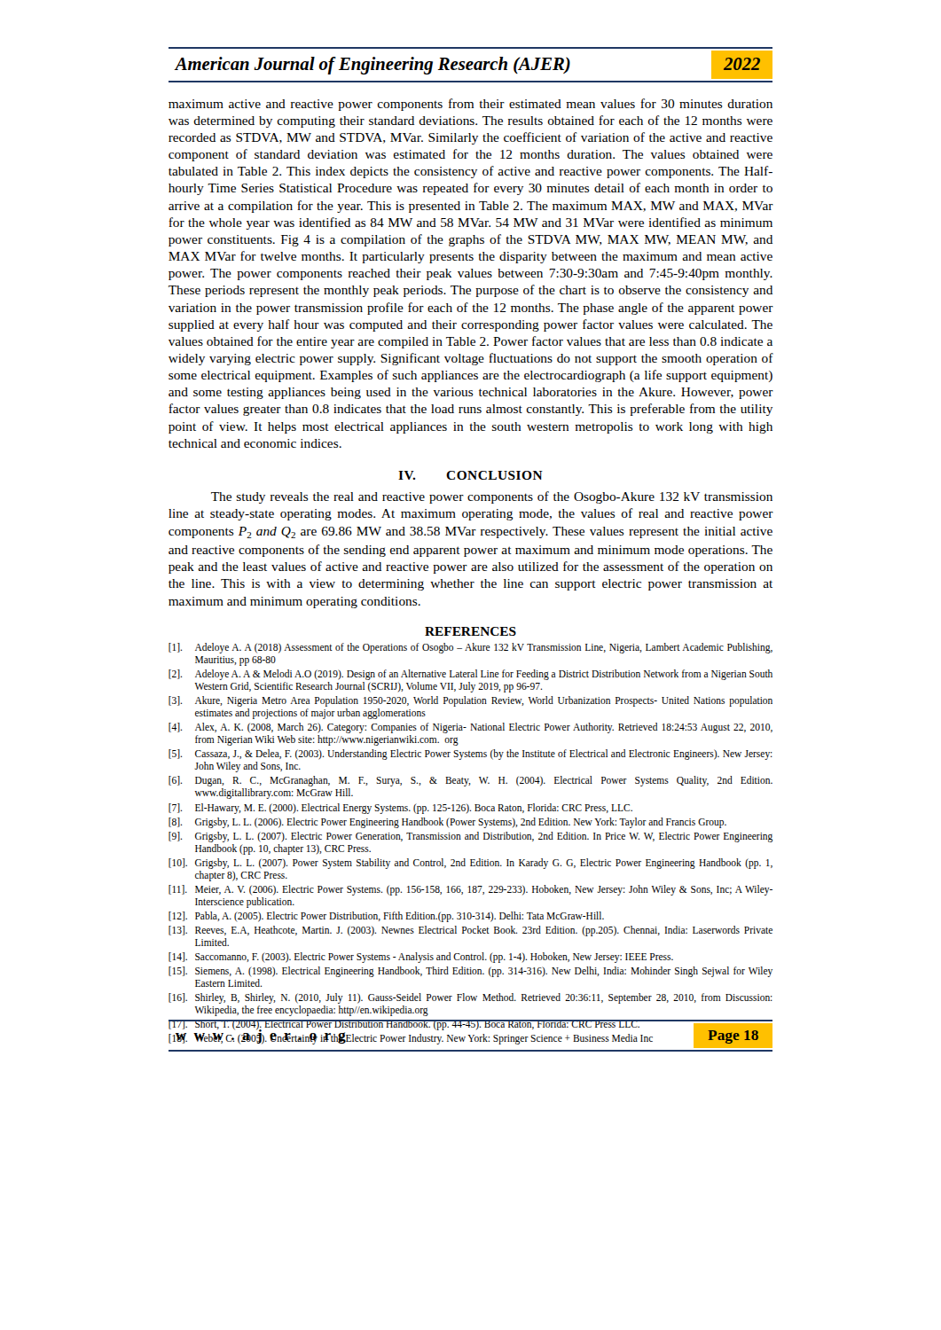American Journal of Engineering Research (AJER)
2022
maximum active and reactive power components from their estimated mean values for 30 minutes duration was determined by computing their standard deviations. The results obtained for each of the 12 months were recorded as STDVA, MW and STDVA, MVar. Similarly the coefficient of variation of the active and reactive component of standard deviation was estimated for the 12 months duration. The values obtained were tabulated in Table 2. This index depicts the consistency of active and reactive power components. The Half-hourly Time Series Statistical Procedure was repeated for every 30 minutes detail of each month in order to arrive at a compilation for the year. This is presented in Table 2. The maximum MAX, MW and MAX, MVar for the whole year was identified as 84 MW and 58 MVar. 54 MW and 31 MVar were identified as minimum power constituents. Fig 4 is a compilation of the graphs of the STDVA MW, MAX MW, MEAN MW, and MAX MVar for twelve months. It particularly presents the disparity between the maximum and mean active power. The power components reached their peak values between 7:30-9:30am and 7:45-9:40pm monthly. These periods represent the monthly peak periods. The purpose of the chart is to observe the consistency and variation in the power transmission profile for each of the 12 months. The phase angle of the apparent power supplied at every half hour was computed and their corresponding power factor values were calculated. The values obtained for the entire year are compiled in Table 2. Power factor values that are less than 0.8 indicate a widely varying electric power supply. Significant voltage fluctuations do not support the smooth operation of some electrical equipment. Examples of such appliances are the electrocardiograph (a life support equipment) and some testing appliances being used in the various technical laboratories in the Akure. However, power factor values greater than 0.8 indicates that the load runs almost constantly. This is preferable from the utility point of view. It helps most electrical appliances in the south western metropolis to work long with high technical and economic indices.
IV. CONCLUSION
The study reveals the real and reactive power components of the Osogbo-Akure 132 kV transmission line at steady-state operating modes. At maximum operating mode, the values of real and reactive power components P2 and Q2 are 69.86 MW and 38.58 MVar respectively. These values represent the initial active and reactive components of the sending end apparent power at maximum and minimum mode operations. The peak and the least values of active and reactive power are also utilized for the assessment of the operation on the line. This is with a view to determining whether the line can support electric power transmission at maximum and minimum operating conditions.
REFERENCES
[1]. Adeloye A. A (2018) Assessment of the Operations of Osogbo – Akure 132 kV Transmission Line, Nigeria, Lambert Academic Publishing, Mauritius, pp 68-80
[2]. Adeloye A. A & Melodi A.O (2019). Design of an Alternative Lateral Line for Feeding a District Distribution Network from a Nigerian South Western Grid, Scientific Research Journal (SCRIJ), Volume VII, July 2019, pp 96-97.
[3]. Akure, Nigeria Metro Area Population 1950-2020, World Population Review, World Urbanization Prospects- United Nations population estimates and projections of major urban agglomerations
[4]. Alex, A. K. (2008, March 26). Category: Companies of Nigeria- National Electric Power Authority. Retrieved 18:24:53 August 22, 2010, from Nigerian Wiki Web site: http://www.nigerianwiki.com. org
[5]. Cassaza, J., & Delea, F. (2003). Understanding Electric Power Systems (by the Institute of Electrical and Electronic Engineers). New Jersey: John Wiley and Sons, Inc.
[6]. Dugan, R. C., McGranaghan, M. F., Surya, S., & Beaty, W. H. (2004). Electrical Power Systems Quality, 2nd Edition. www.digitallibrary.com: McGraw Hill.
[7]. El-Hawary, M. E. (2000). Electrical Energy Systems. (pp. 125-126). Boca Raton, Florida: CRC Press, LLC.
[8]. Grigsby, L. L. (2006). Electric Power Engineering Handbook (Power Systems), 2nd Edition. New York: Taylor and Francis Group.
[9]. Grigsby, L. L. (2007). Electric Power Generation, Transmission and Distribution, 2nd Edition. In Price W. W, Electric Power Engineering Handbook (pp. 10, chapter 13), CRC Press.
[10]. Grigsby, L. L. (2007). Power System Stability and Control, 2nd Edition. In Karady G. G, Electric Power Engineering Handbook (pp. 1, chapter 8), CRC Press.
[11]. Meier, A. V. (2006). Electric Power Systems. (pp. 156-158, 166, 187, 229-233). Hoboken, New Jersey: John Wiley & Sons, Inc; A Wiley-Interscience publication.
[12]. Pabla, A. (2005). Electric Power Distribution, Fifth Edition.(pp. 310-314). Delhi: Tata McGraw-Hill.
[13]. Reeves, E.A, Heathcote, Martin. J. (2003). Newnes Electrical Pocket Book. 23rd Edition. (pp.205). Chennai, India: Laserwords Private Limited.
[14]. Saccomanno, F. (2003). Electric Power Systems - Analysis and Control. (pp. 1-4). Hoboken, New Jersey: IEEE Press.
[15]. Siemens, A. (1998). Electrical Engineering Handbook, Third Edition. (pp. 314-316). New Delhi, India: Mohinder Singh Sejwal for Wiley Eastern Limited.
[16]. Shirley, B, Shirley, N. (2010, July 11). Gauss-Seidel Power Flow Method. Retrieved 20:36:11, September 28, 2010, from Discussion: Wikipedia, the free encyclopaedia: http//en.wikipedia.org
[17]. Short, T. (2004). Electrical Power Distribution Handbook. (pp. 44-45). Boca Raton, Florida: CRC Press LLC.
[18]. Weber, C. (2005). Uncertainty in the Electric Power Industry. New York: Springer Science + Business Media Inc
w w w . a j e r . o r g
Page 18